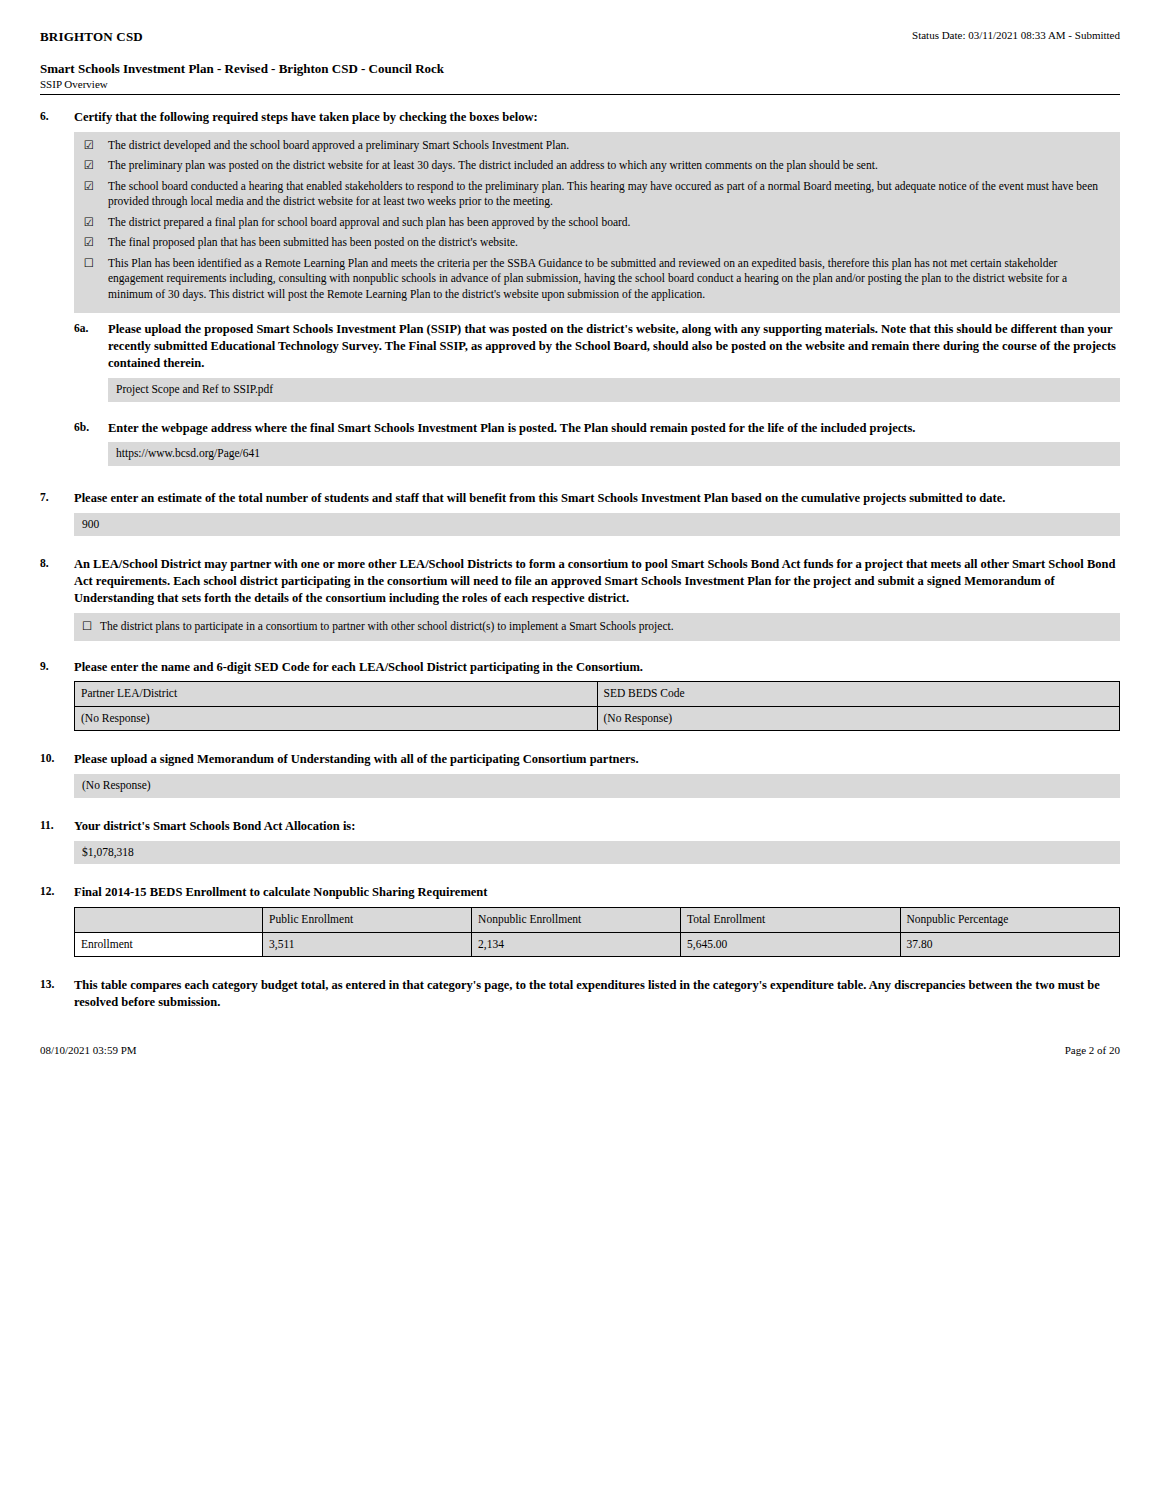BRIGHTON CSD
Status Date: 03/11/2021 08:33 AM - Submitted
Smart Schools Investment Plan - Revised - Brighton CSD - Council Rock
SSIP Overview
6.
Certify that the following required steps have taken place by checking the boxes below:
☑The district developed and the school board approved a preliminary Smart Schools Investment Plan.
☑The preliminary plan was posted on the district website for at least 30 days. The district included an address to which any written comments on the plan should be sent.
☑The school board conducted a hearing that enabled stakeholders to respond to the preliminary plan. This hearing may have occured as part of a normal Board meeting, but adequate notice of the event must have been provided through local media and the district website for at least two weeks prior to the meeting.
☑The district prepared a final plan for school board approval and such plan has been approved by the school board.
☑The final proposed plan that has been submitted has been posted on the district's website.
☐This Plan has been identified as a Remote Learning Plan and meets the criteria per the SSBA Guidance to be submitted and reviewed on an expedited basis, therefore this plan has not met certain stakeholder engagement requirements including, consulting with nonpublic schools in advance of plan submission, having the school board conduct a hearing on the plan and/or posting the plan to the district website for a minimum of 30 days. This district will post the Remote Learning Plan to the district's website upon submission of the application.
6a.
Please upload the proposed Smart Schools Investment Plan (SSIP) that was posted on the district's website, along with any supporting materials. Note that this should be different than your recently submitted Educational Technology Survey. The Final SSIP, as approved by the School Board, should also be posted on the website and remain there during the course of the projects contained therein.
Project Scope and Ref to SSIP.pdf
6b.
Enter the webpage address where the final Smart Schools Investment Plan is posted. The Plan should remain posted for the life of the included projects.
https://www.bcsd.org/Page/641
7.
Please enter an estimate of the total number of students and staff that will benefit from this Smart Schools Investment Plan based on the cumulative projects submitted to date.
900
8.
An LEA/School District may partner with one or more other LEA/School Districts to form a consortium to pool Smart Schools Bond Act funds for a project that meets all other Smart School Bond Act requirements. Each school district participating in the consortium will need to file an approved Smart Schools Investment Plan for the project and submit a signed Memorandum of Understanding that sets forth the details of the consortium including the roles of each respective district.
☐The district plans to participate in a consortium to partner with other school district(s) to implement a Smart Schools project.
9.
Please enter the name and 6-digit SED Code for each LEA/School District participating in the Consortium.
| Partner LEA/District | SED BEDS Code |
| --- | --- |
| (No Response) | (No Response) |
10.
Please upload a signed Memorandum of Understanding with all of the participating Consortium partners.
(No Response)
11.
Your district's Smart Schools Bond Act Allocation is:
$1,078,318
12.
Final 2014-15 BEDS Enrollment to calculate Nonpublic Sharing Requirement
| | Public Enrollment | Nonpublic Enrollment | Total Enrollment | Nonpublic Percentage |
| --- | --- | --- | --- | --- |
| Enrollment | 3,511 | 2,134 | 5,645.00 | 37.80 |
13.
This table compares each category budget total, as entered in that category's page, to the total expenditures listed in the category's expenditure table. Any discrepancies between the two must be resolved before submission.
08/10/2021 03:59 PM
Page 2 of 20